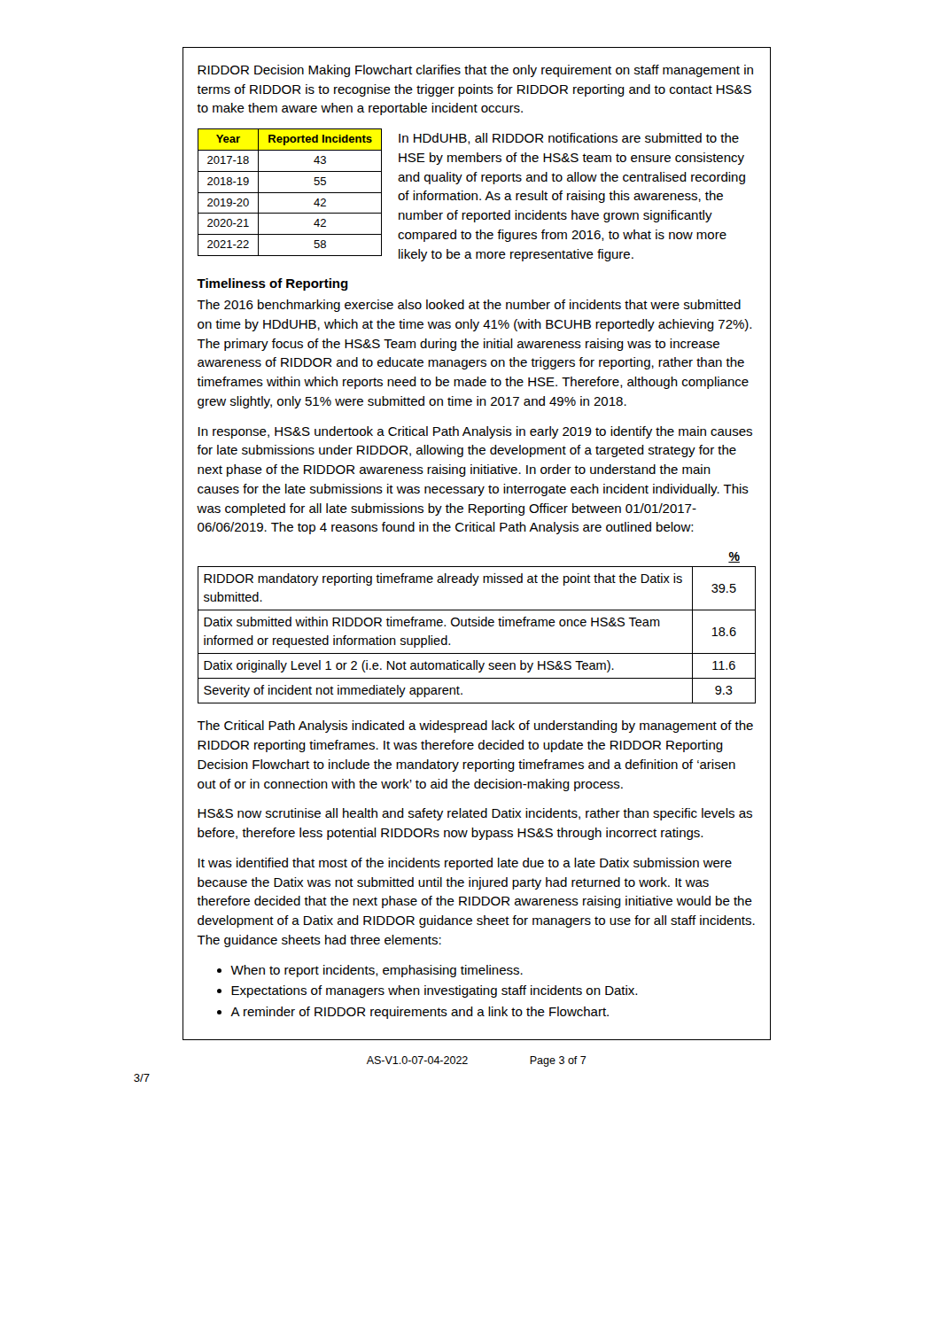RIDDOR Decision Making Flowchart clarifies that the only requirement on staff management in terms of RIDDOR is to recognise the trigger points for RIDDOR reporting and to contact HS&S to make them aware when a reportable incident occurs.
| Year | Reported Incidents |
| --- | --- |
| 2017-18 | 43 |
| 2018-19 | 55 |
| 2019-20 | 42 |
| 2020-21 | 42 |
| 2021-22 | 58 |
In HDdUHB, all RIDDOR notifications are submitted to the HSE by members of the HS&S team to ensure consistency and quality of reports and to allow the centralised recording of information. As a result of raising this awareness, the number of reported incidents have grown significantly compared to the figures from 2016, to what is now more likely to be a more representative figure.
Timeliness of Reporting
The 2016 benchmarking exercise also looked at the number of incidents that were submitted on time by HDdUHB, which at the time was only 41% (with BCUHB reportedly achieving 72%). The primary focus of the HS&S Team during the initial awareness raising was to increase awareness of RIDDOR and to educate managers on the triggers for reporting, rather than the timeframes within which reports need to be made to the HSE. Therefore, although compliance grew slightly, only 51% were submitted on time in 2017 and 49% in 2018.
In response, HS&S undertook a Critical Path Analysis in early 2019 to identify the main causes for late submissions under RIDDOR, allowing the development of a targeted strategy for the next phase of the RIDDOR awareness raising initiative. In order to understand the main causes for the late submissions it was necessary to interrogate each incident individually. This was completed for all late submissions by the Reporting Officer between 01/01/2017-06/06/2019. The top 4 reasons found in the Critical Path Analysis are outlined below:
%
| RIDDOR mandatory reporting timeframe already missed at the point that the Datix is submitted. | 39.5 |
| Datix submitted within RIDDOR timeframe. Outside timeframe once HS&S Team informed or requested information supplied. | 18.6 |
| Datix originally Level 1 or 2 (i.e. Not automatically seen by HS&S Team). | 11.6 |
| Severity of incident not immediately apparent. | 9.3 |
The Critical Path Analysis indicated a widespread lack of understanding by management of the RIDDOR reporting timeframes. It was therefore decided to update the RIDDOR Reporting Decision Flowchart to include the mandatory reporting timeframes and a definition of ‘arisen out of or in connection with the work’ to aid the decision-making process.
HS&S now scrutinise all health and safety related Datix incidents, rather than specific levels as before, therefore less potential RIDDORs now bypass HS&S through incorrect ratings.
It was identified that most of the incidents reported late due to a late Datix submission were because the Datix was not submitted until the injured party had returned to work. It was therefore decided that the next phase of the RIDDOR awareness raising initiative would be the development of a Datix and RIDDOR guidance sheet for managers to use for all staff incidents. The guidance sheets had three elements:
When to report incidents, emphasising timeliness.
Expectations of managers when investigating staff incidents on Datix.
A reminder of RIDDOR requirements and a link to the Flowchart.
AS-V1.0-07-04-2022 Page 3 of 7
3/7